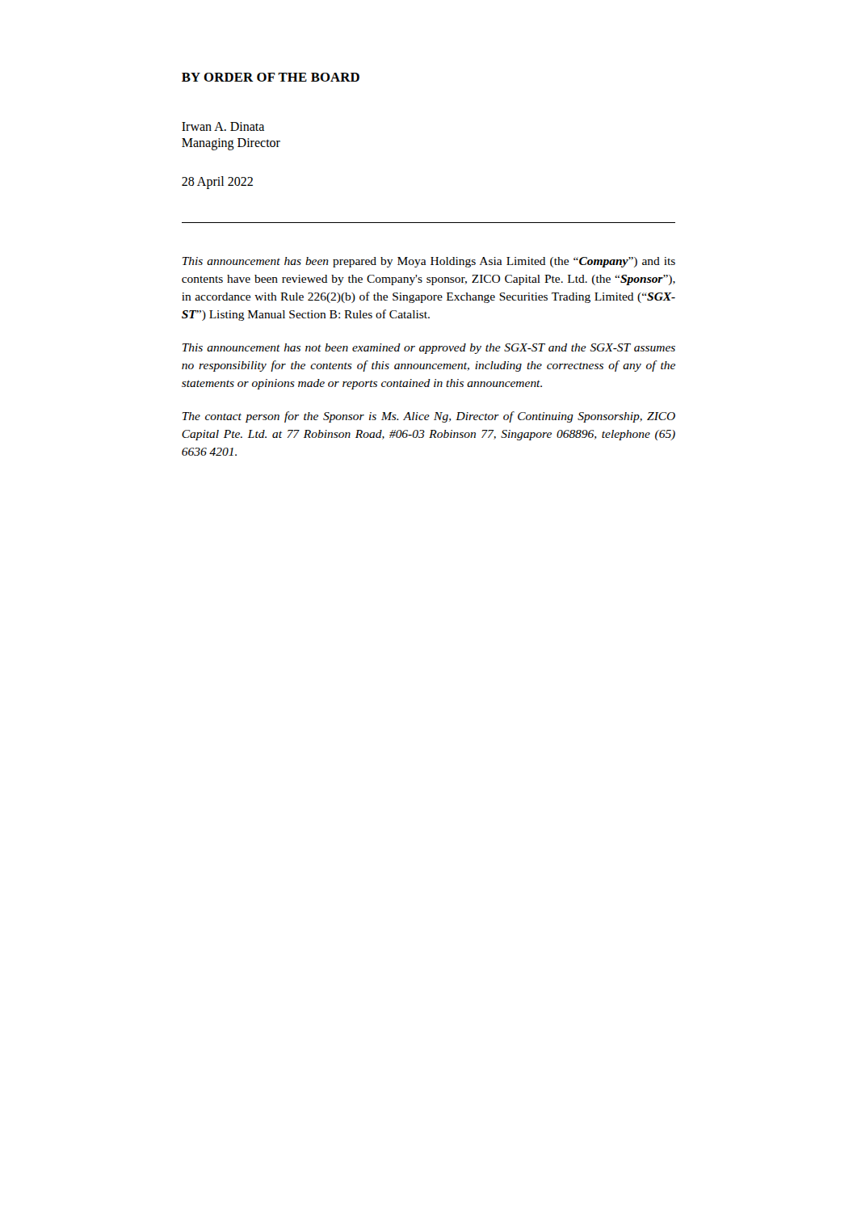BY ORDER OF THE BOARD
Irwan A. Dinata
Managing Director
28 April 2022
This announcement has been prepared by Moya Holdings Asia Limited (the “Company”) and its contents have been reviewed by the Company's sponsor, ZICO Capital Pte. Ltd. (the “Sponsor”), in accordance with Rule 226(2)(b) of the Singapore Exchange Securities Trading Limited (“SGX-ST”) Listing Manual Section B: Rules of Catalist.
This announcement has not been examined or approved by the SGX-ST and the SGX-ST assumes no responsibility for the contents of this announcement, including the correctness of any of the statements or opinions made or reports contained in this announcement.
The contact person for the Sponsor is Ms. Alice Ng, Director of Continuing Sponsorship, ZICO Capital Pte. Ltd. at 77 Robinson Road, #06-03 Robinson 77, Singapore 068896, telephone (65) 6636 4201.